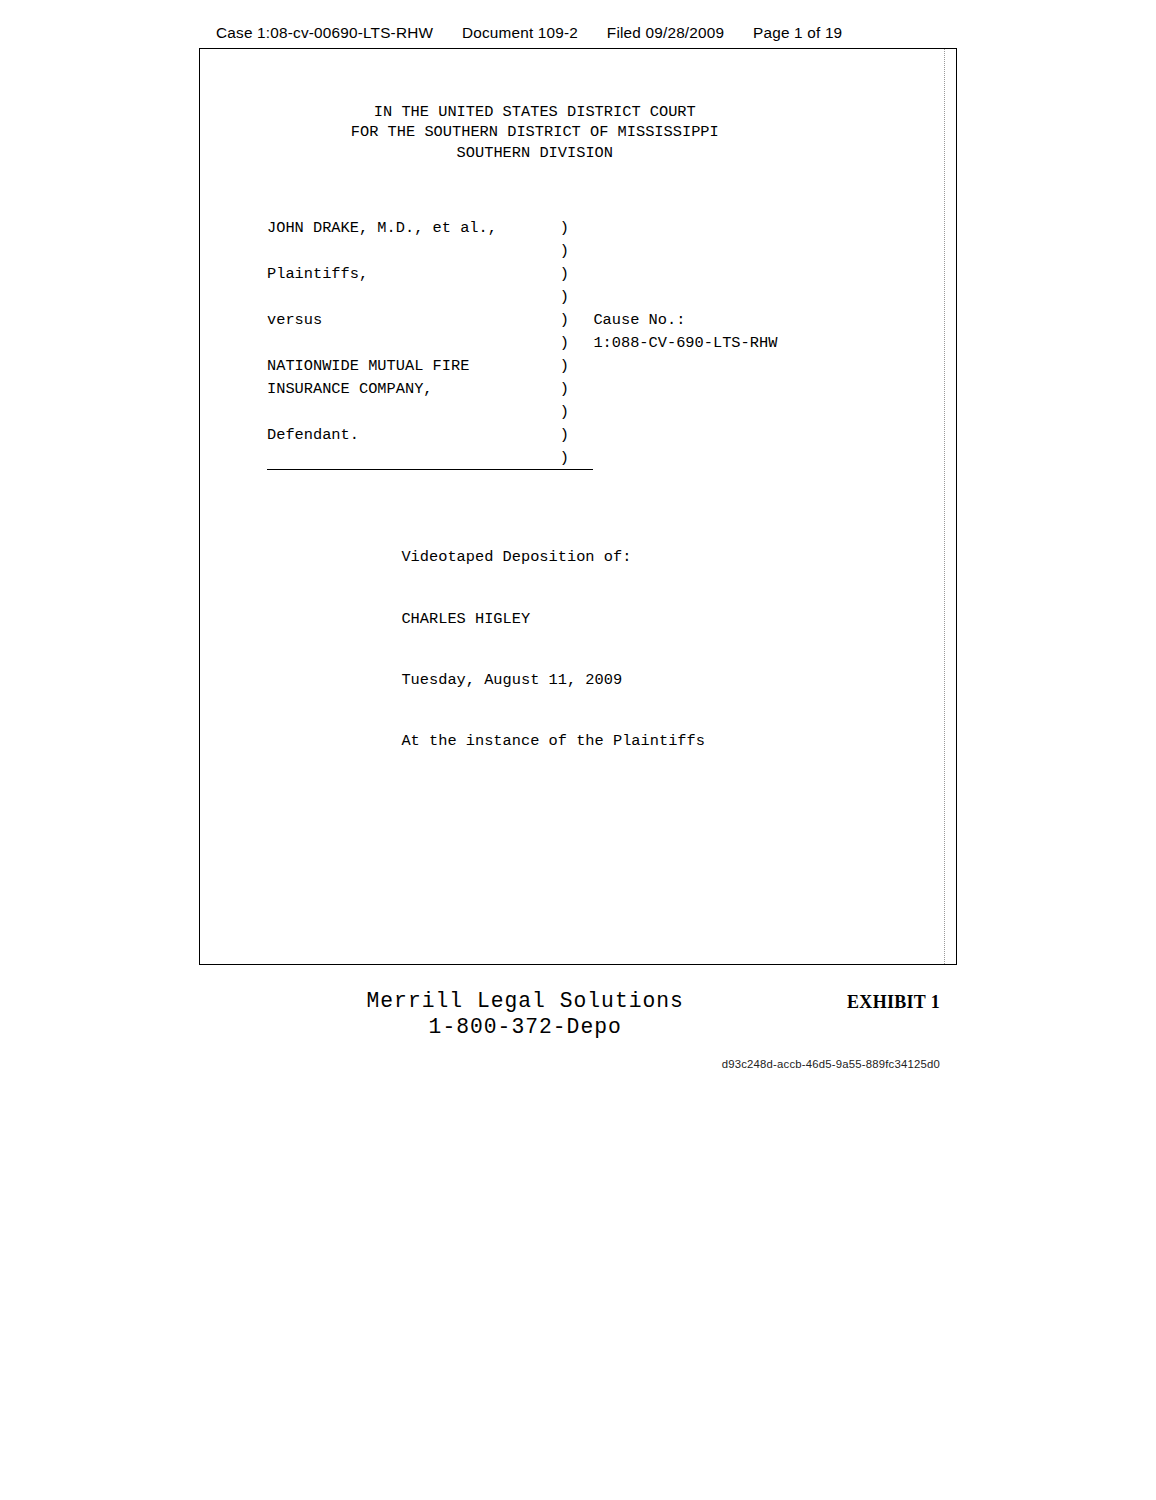Case 1:08-cv-00690-LTS-RHW Document 109-2 Filed 09/28/2009 Page 1 of 19
IN THE UNITED STATES DISTRICT COURT FOR THE SOUTHERN DISTRICT OF MISSISSIPPI SOUTHERN DIVISION
| JOHN DRAKE, M.D., et al., | ) | |
| | ) | |
| Plaintiffs, | ) | |
| | ) | |
| versus | ) | Cause No.: |
| | ) | 1:088-CV-690-LTS-RHW |
| NATIONWIDE MUTUAL FIRE | ) | |
| INSURANCE COMPANY, | ) | |
| | ) | |
| Defendant. | ) | |
| | ) | |
Videotaped Deposition of: CHARLES HIGLEY Tuesday, August 11, 2009 At the instance of the Plaintiffs
Merrill Legal Solutions
1-800-372-Depo
EXHIBIT 1
d93c248d-accb-46d5-9a55-889fc34125d0